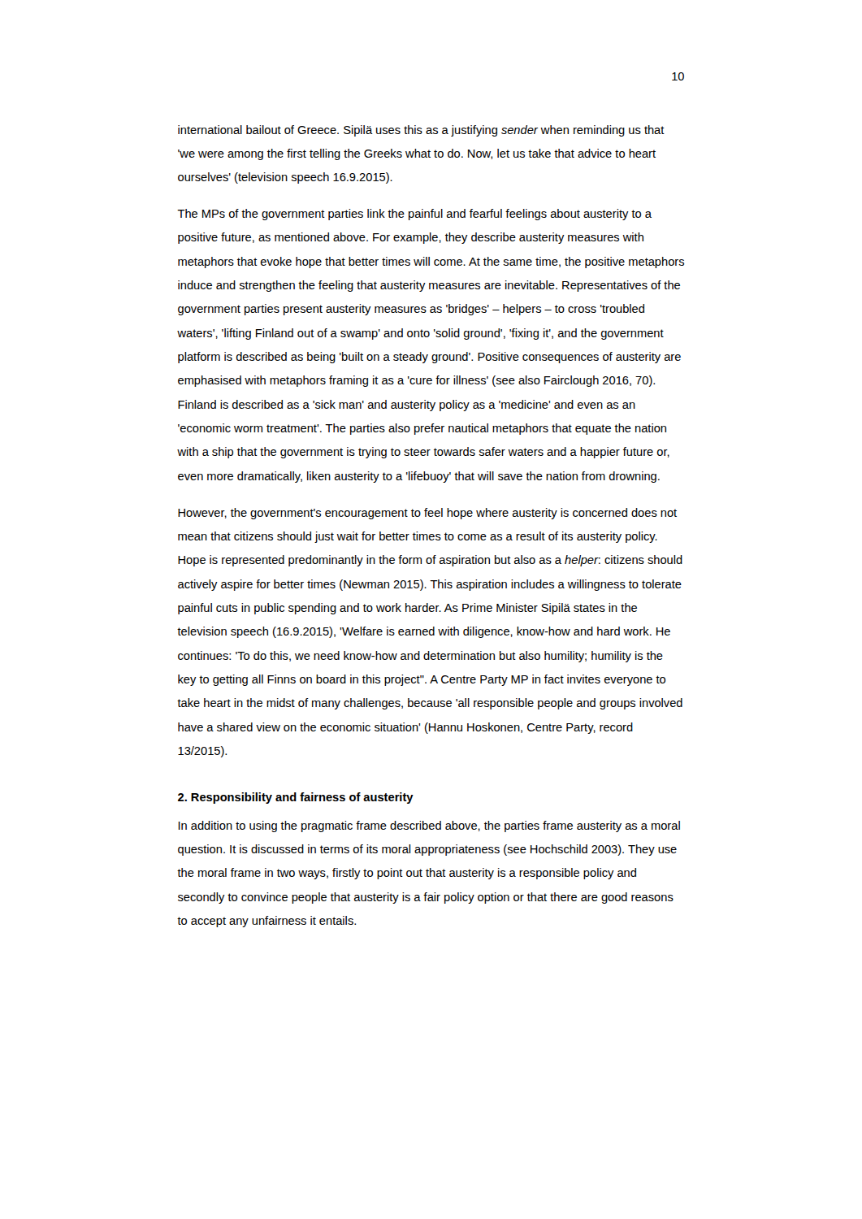10
international bailout of Greece. Sipilä uses this as a justifying sender when reminding us that 'we were among the first telling the Greeks what to do. Now, let us take that advice to heart ourselves' (television speech 16.9.2015).
The MPs of the government parties link the painful and fearful feelings about austerity to a positive future, as mentioned above. For example, they describe austerity measures with metaphors that evoke hope that better times will come. At the same time, the positive metaphors induce and strengthen the feeling that austerity measures are inevitable. Representatives of the government parties present austerity measures as 'bridges' – helpers – to cross 'troubled waters', 'lifting Finland out of a swamp' and onto 'solid ground', 'fixing it', and the government platform is described as being 'built on a steady ground'. Positive consequences of austerity are emphasised with metaphors framing it as a 'cure for illness' (see also Fairclough 2016, 70). Finland is described as a 'sick man' and austerity policy as a 'medicine' and even as an 'economic worm treatment'. The parties also prefer nautical metaphors that equate the nation with a ship that the government is trying to steer towards safer waters and a happier future or, even more dramatically, liken austerity to a 'lifebuoy' that will save the nation from drowning.
However, the government's encouragement to feel hope where austerity is concerned does not mean that citizens should just wait for better times to come as a result of its austerity policy. Hope is represented predominantly in the form of aspiration but also as a helper: citizens should actively aspire for better times (Newman 2015). This aspiration includes a willingness to tolerate painful cuts in public spending and to work harder. As Prime Minister Sipilä states in the television speech (16.9.2015), 'Welfare is earned with diligence, know-how and hard work. He continues: 'To do this, we need know-how and determination but also humility; humility is the key to getting all Finns on board in this project". A Centre Party MP in fact invites everyone to take heart in the midst of many challenges, because 'all responsible people and groups involved have a shared view on the economic situation' (Hannu Hoskonen, Centre Party, record 13/2015).
2. Responsibility and fairness of austerity
In addition to using the pragmatic frame described above, the parties frame austerity as a moral question. It is discussed in terms of its moral appropriateness (see Hochschild 2003). They use the moral frame in two ways, firstly to point out that austerity is a responsible policy and secondly to convince people that austerity is a fair policy option or that there are good reasons to accept any unfairness it entails.